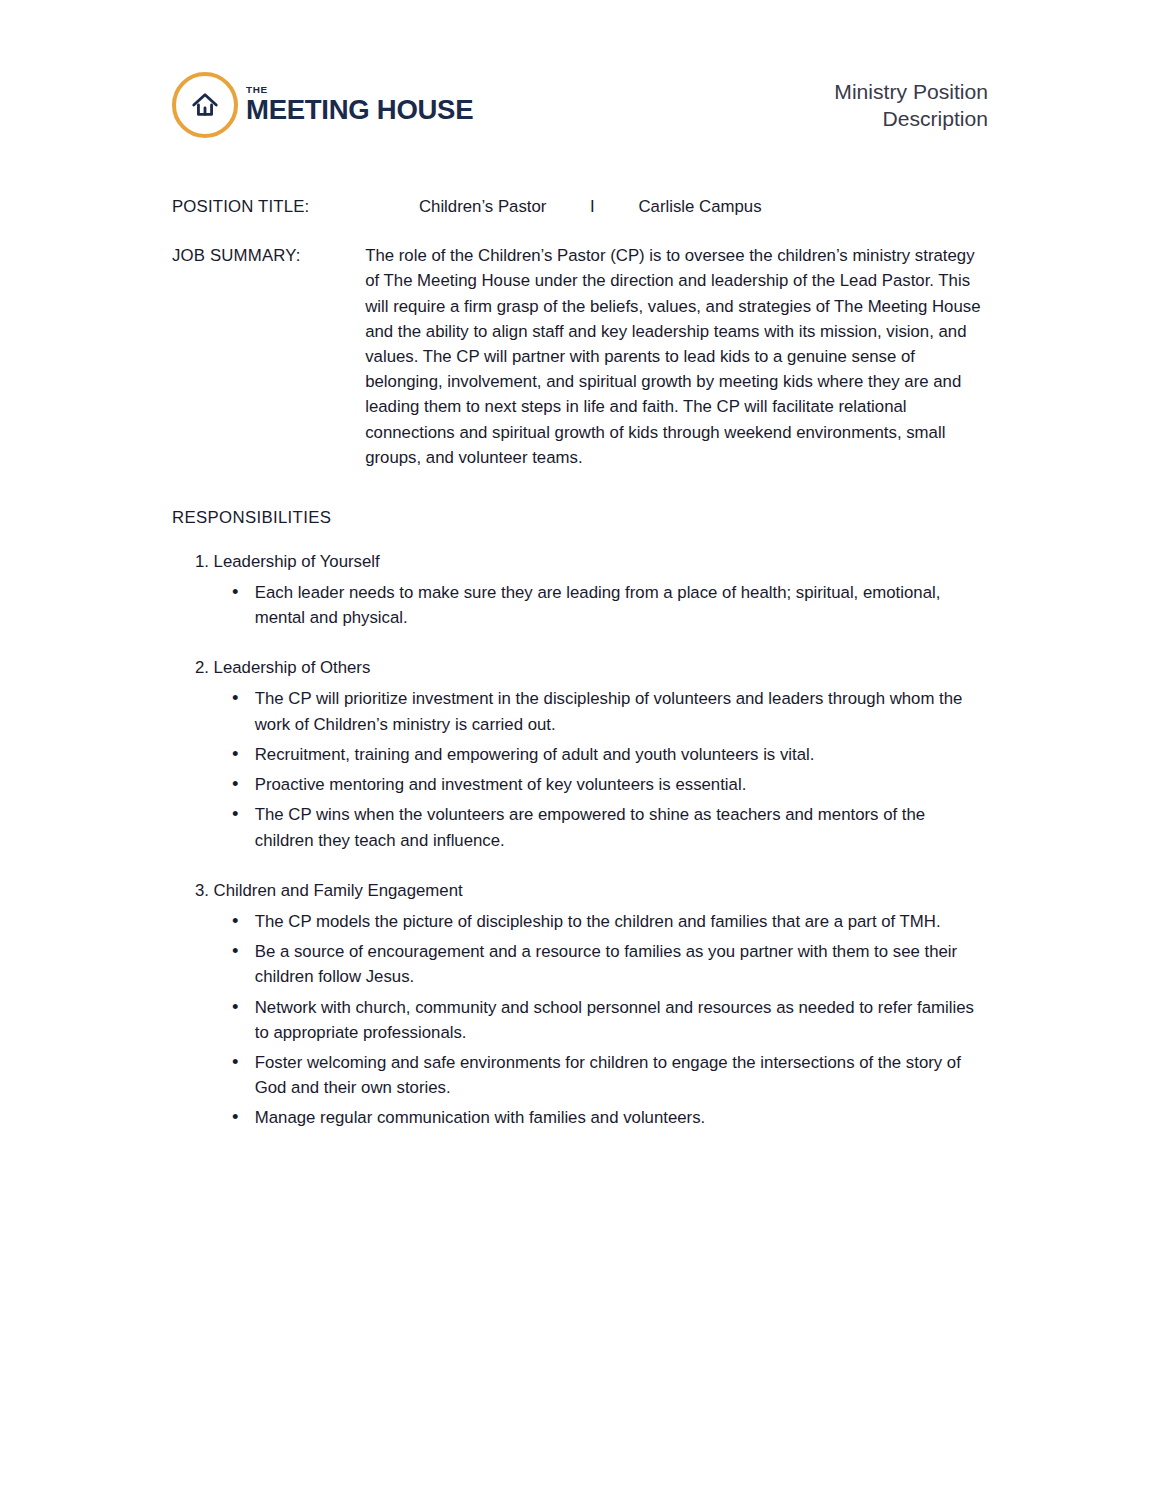THE MEETING HOUSE
Ministry Position
Description
POSITION TITLE:
Children’s Pastor I Carlisle Campus
JOB SUMMARY:
The role of the Children’s Pastor (CP) is to oversee the children’s ministry strategy of The Meeting House under the direction and leadership of the Lead Pastor. This will require a firm grasp of the beliefs, values, and strategies of The Meeting House and the ability to align staff and key leadership teams with its mission, vision, and values. The CP will partner with parents to lead kids to a genuine sense of belonging, involvement, and spiritual growth by meeting kids where they are and leading them to next steps in life and faith. The CP will facilitate relational connections and spiritual growth of kids through weekend environments, small groups, and volunteer teams.
RESPONSIBILITIES
Leadership of Yourself
Each leader needs to make sure they are leading from a place of health; spiritual, emotional, mental and physical.
Leadership of Others
The CP will prioritize investment in the discipleship of volunteers and leaders through whom the work of Children’s ministry is carried out.
Recruitment, training and empowering of adult and youth volunteers is vital.
Proactive mentoring and investment of key volunteers is essential.
The CP wins when the volunteers are empowered to shine as teachers and mentors of the children they teach and influence.
Children and Family Engagement
The CP models the picture of discipleship to the children and families that are a part of TMH.
Be a source of encouragement and a resource to families as you partner with them to see their children follow Jesus.
Network with church, community and school personnel and resources as needed to refer families to appropriate professionals.
Foster welcoming and safe environments for children to engage the intersections of the story of God and their own stories.
Manage regular communication with families and volunteers.